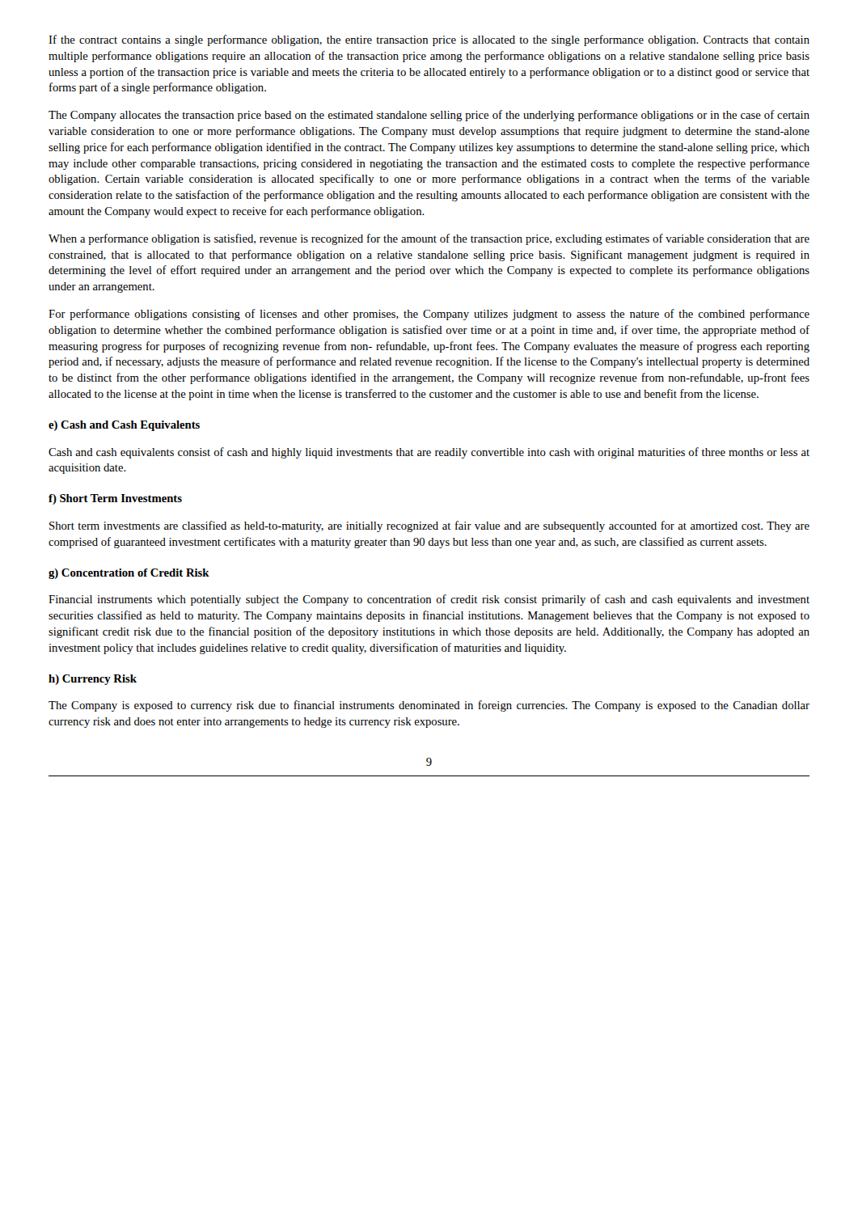If the contract contains a single performance obligation, the entire transaction price is allocated to the single performance obligation. Contracts that contain multiple performance obligations require an allocation of the transaction price among the performance obligations on a relative standalone selling price basis unless a portion of the transaction price is variable and meets the criteria to be allocated entirely to a performance obligation or to a distinct good or service that forms part of a single performance obligation.
The Company allocates the transaction price based on the estimated standalone selling price of the underlying performance obligations or in the case of certain variable consideration to one or more performance obligations. The Company must develop assumptions that require judgment to determine the stand-alone selling price for each performance obligation identified in the contract. The Company utilizes key assumptions to determine the stand-alone selling price, which may include other comparable transactions, pricing considered in negotiating the transaction and the estimated costs to complete the respective performance obligation. Certain variable consideration is allocated specifically to one or more performance obligations in a contract when the terms of the variable consideration relate to the satisfaction of the performance obligation and the resulting amounts allocated to each performance obligation are consistent with the amount the Company would expect to receive for each performance obligation.
When a performance obligation is satisfied, revenue is recognized for the amount of the transaction price, excluding estimates of variable consideration that are constrained, that is allocated to that performance obligation on a relative standalone selling price basis. Significant management judgment is required in determining the level of effort required under an arrangement and the period over which the Company is expected to complete its performance obligations under an arrangement.
For performance obligations consisting of licenses and other promises, the Company utilizes judgment to assess the nature of the combined performance obligation to determine whether the combined performance obligation is satisfied over time or at a point in time and, if over time, the appropriate method of measuring progress for purposes of recognizing revenue from non- refundable, up-front fees. The Company evaluates the measure of progress each reporting period and, if necessary, adjusts the measure of performance and related revenue recognition. If the license to the Company's intellectual property is determined to be distinct from the other performance obligations identified in the arrangement, the Company will recognize revenue from non-refundable, up-front fees allocated to the license at the point in time when the license is transferred to the customer and the customer is able to use and benefit from the license.
e) Cash and Cash Equivalents
Cash and cash equivalents consist of cash and highly liquid investments that are readily convertible into cash with original maturities of three months or less at acquisition date.
f) Short Term Investments
Short term investments are classified as held-to-maturity, are initially recognized at fair value and are subsequently accounted for at amortized cost. They are comprised of guaranteed investment certificates with a maturity greater than 90 days but less than one year and, as such, are classified as current assets.
g) Concentration of Credit Risk
Financial instruments which potentially subject the Company to concentration of credit risk consist primarily of cash and cash equivalents and investment securities classified as held to maturity. The Company maintains deposits in financial institutions. Management believes that the Company is not exposed to significant credit risk due to the financial position of the depository institutions in which those deposits are held. Additionally, the Company has adopted an investment policy that includes guidelines relative to credit quality, diversification of maturities and liquidity.
h) Currency Risk
The Company is exposed to currency risk due to financial instruments denominated in foreign currencies. The Company is exposed to the Canadian dollar currency risk and does not enter into arrangements to hedge its currency risk exposure.
9